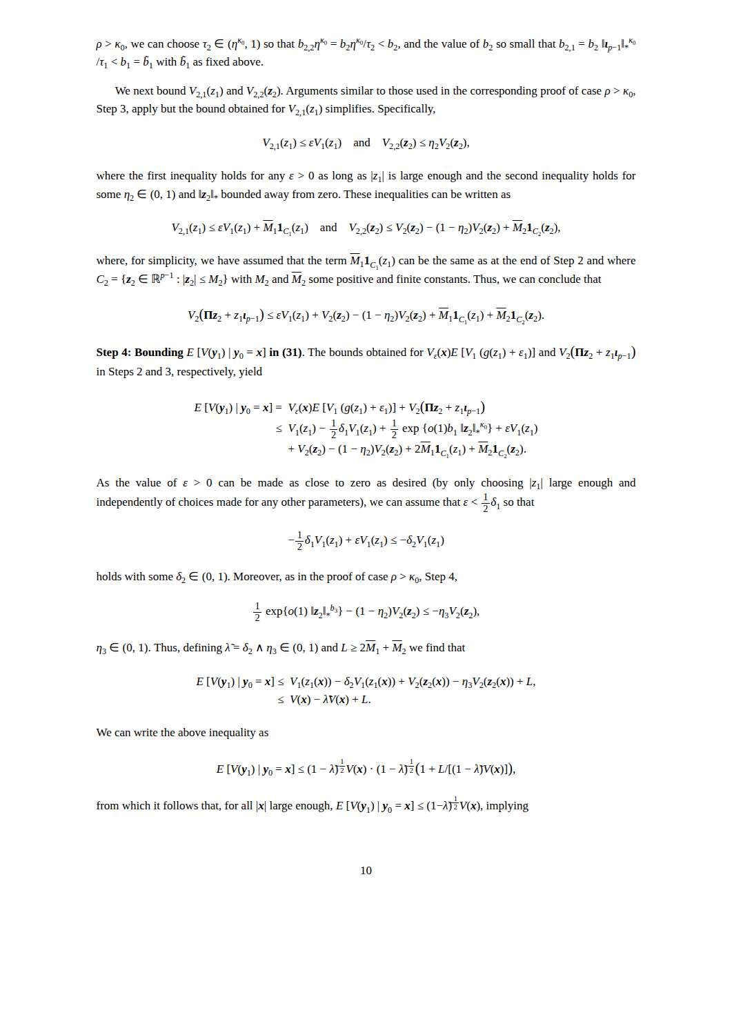ρ > κ0, we can choose τ2 ∈ (ηκ0, 1) so that b2,2ηκ0 = b2ηκ0/τ2 < b2, and the value of b2 so small that b2,1 = b2 ‖ιp−1‖*κ0 /τ1 < b1 = b̃1 with b̃1 as fixed above.
We next bound V2,1(z1) and V2,2(z2). Arguments similar to those used in the corresponding proof of case ρ > κ0, Step 3, apply but the bound obtained for V2,1(z1) simplifies. Specifically,
V2,1(z1) ≤ εV1(z1) and V2,2(z2) ≤ η2V2(z2),
where the first inequality holds for any ε > 0 as long as |z1| is large enough and the second inequality holds for some η2 ∈ (0, 1) and ‖z2‖* bounded away from zero. These inequalities can be written as
V2,1(z1) ≤ εV1(z1) + M11C1(z1) and V2,2(z2) ≤ V2(z2) − (1 − η2)V2(z2) + M21C2(z2),
where, for simplicity, we have assumed that the term M11C1(z1) can be the same as at the end of Step 2 and where C2 = {z2 ∈ ℝp−1 : |z2| ≤ M2} with M2 and M2 some positive and finite constants. Thus, we can conclude that
V2(Πz2 + z1ιp−1) ≤ εV1(z1) + V2(z2) − (1 − η2)V2(z2) + M11C1(z1) + M21C2(z2).
Step 4: Bounding E [V(y1) | y0 = x] in (31). The bounds obtained for Vε(x)E [V1 (g(z1) + ε1)] and V2(Πz2 + z1ιp−1) in Steps 2 and 3, respectively, yield
E [V(y1) | y0 = x] =
Vε(x)E [V1 (g(z1) + ε1)] + V2(Πz2 + z1ιp−1)
≤
V1(z1) − 12 δ1V1(z1) + 12 exp {o(1)b1 ‖z2‖*κ0} + εV1(z1)
+ V2(z2) − (1 − η2)V2(z2) + 2M11C1(z1) + M21C2(z2).
As the value of ε > 0 can be made as close to zero as desired (by only choosing |z1| large enough and independently of choices made for any other parameters), we can assume that ε < 12 δ1 so that
−12 δ1V1(z1) + εV1(z1) ≤ −δ2V1(z1)
holds with some δ2 ∈ (0, 1). Moreover, as in the proof of case ρ > κ0, Step 4,
12 exp{o(1) ‖z2‖*b3} − (1 − η2)V2(z2) ≤ −η3V2(z2),
η3 ∈ (0, 1). Thus, defining λ̃ = δ2 ∧ η3 ∈ (0, 1) and L ≥ 2M1 + M2 we find that
E [V(y1) | y0 = x] ≤
V1(z1(x)) − δ2V1(z1(x)) + V2(z2(x)) − η3V2(z2(x)) + L,
≤
V(x) − λ̃V(x) + L.
We can write the above inequality as
E [V(y1) | y0 = x] ≤ (1 − λ̃)12V(x) · (1 − λ̃)12(1 + L/[(1 − λ̃)V(x)]),
from which it follows that, for all |x| large enough, E [V(y1) | y0 = x] ≤ (1−λ̃)12V(x), implying
10